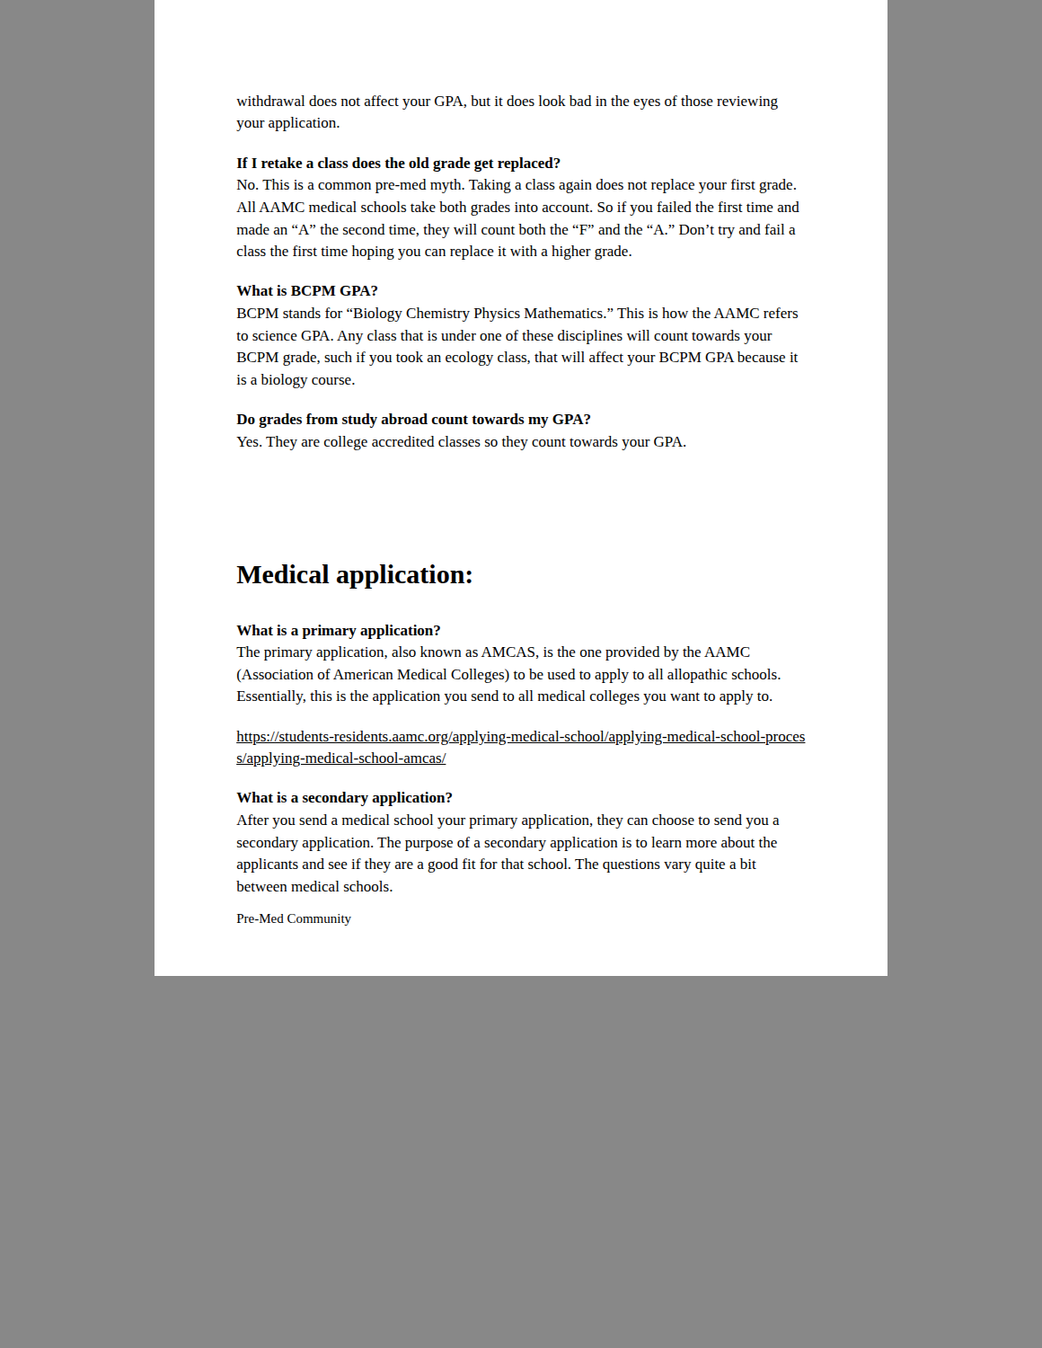withdrawal does not affect your GPA, but it does look bad in the eyes of those reviewing your application.
If I retake a class does the old grade get replaced?
No. This is a common pre-med myth. Taking a class again does not replace your first grade. All AAMC medical schools take both grades into account. So if you failed the first time and made an “A” the second time, they will count both the “F” and the “A.” Don’t try and fail a class the first time hoping you can replace it with a higher grade.
What is BCPM GPA?
BCPM stands for “Biology Chemistry Physics Mathematics.” This is how the AAMC refers to science GPA. Any class that is under one of these disciplines will count towards your BCPM grade, such if you took an ecology class, that will affect your BCPM GPA because it is a biology course.
Do grades from study abroad count towards my GPA?
Yes. They are college accredited classes so they count towards your GPA.
Medical application:
What is a primary application?
The primary application, also known as AMCAS, is the one provided by the AAMC (Association of American Medical Colleges) to be used to apply to all allopathic schools. Essentially, this is the application you send to all medical colleges you want to apply to.
https://students-residents.aamc.org/applying-medical-school/applying-medical-school-process/applying-medical-school-amcas/
What is a secondary application?
After you send a medical school your primary application, they can choose to send you a secondary application. The purpose of a secondary application is to learn more about the applicants and see if they are a good fit for that school. The questions vary quite a bit between medical schools.
Pre-Med Community